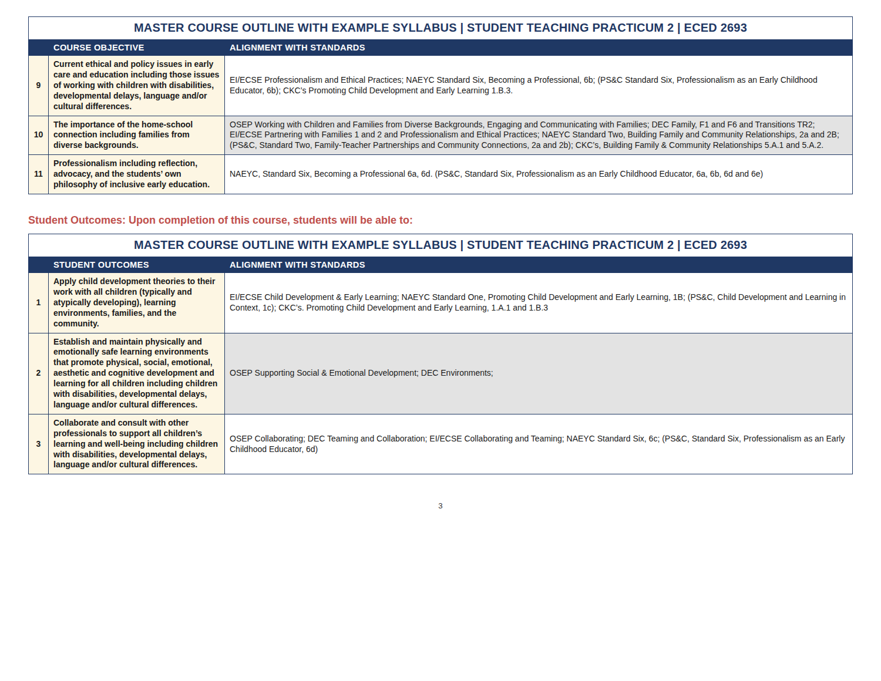MASTER COURSE OUTLINE WITH EXAMPLE SYLLABUS | STUDENT TEACHING PRACTICUM 2 | ECED 2693
| | COURSE OBJECTIVE | ALIGNMENT WITH STANDARDS |
| --- | --- | --- |
| 9 | Current ethical and policy issues in early care and education including those issues of working with children with disabilities, developmental delays, language and/or cultural differences. | EI/ECSE Professionalism and Ethical Practices; NAEYC Standard Six, Becoming a Professional, 6b; (PS&C Standard Six, Professionalism as an Early Childhood Educator, 6b); CKC’s Promoting Child Development and Early Learning 1.B.3. |
| 10 | The importance of the home-school connection including families from diverse backgrounds. | OSEP Working with Children and Families from Diverse Backgrounds, Engaging and Communicating with Families; DEC Family, F1 and F6 and Transitions TR2; EI/ECSE Partnering with Families 1 and 2 and Professionalism and Ethical Practices; NAEYC Standard Two, Building Family and Community Relationships, 2a and 2B; (PS&C, Standard Two, Family-Teacher Partnerships and Community Connections, 2a and 2b); CKC’s, Building Family & Community Relationships 5.A.1 and 5.A.2. |
| 11 | Professionalism including reflection, advocacy, and the students’ own philosophy of inclusive early education. | NAEYC, Standard Six, Becoming a Professional 6a, 6d. (PS&C, Standard Six, Professionalism as an Early Childhood Educator, 6a, 6b, 6d and 6e) |
Student Outcomes: Upon completion of this course, students will be able to:
MASTER COURSE OUTLINE WITH EXAMPLE SYLLABUS | STUDENT TEACHING PRACTICUM 2 | ECED 2693
| | STUDENT OUTCOMES | ALIGNMENT WITH STANDARDS |
| --- | --- | --- |
| 1 | Apply child development theories to their work with all children (typically and atypically developing), learning environments, families, and the community. | EI/ECSE Child Development & Early Learning; NAEYC Standard One, Promoting Child Development and Early Learning, 1B; (PS&C, Child Development and Learning in Context, 1c); CKC’s. Promoting Child Development and Early Learning, 1.A.1 and 1.B.3 |
| 2 | Establish and maintain physically and emotionally safe learning environments that promote physical, social, emotional, aesthetic and cognitive development and learning for all children including children with disabilities, developmental delays, language and/or cultural differences. | OSEP Supporting Social & Emotional Development; DEC Environments; |
| 3 | Collaborate and consult with other professionals to support all children’s learning and well-being including children with disabilities, developmental delays, language and/or cultural differences. | OSEP Collaborating; DEC Teaming and Collaboration; EI/ECSE Collaborating and Teaming; NAEYC Standard Six, 6c; (PS&C, Standard Six, Professionalism as an Early Childhood Educator, 6d) |
3